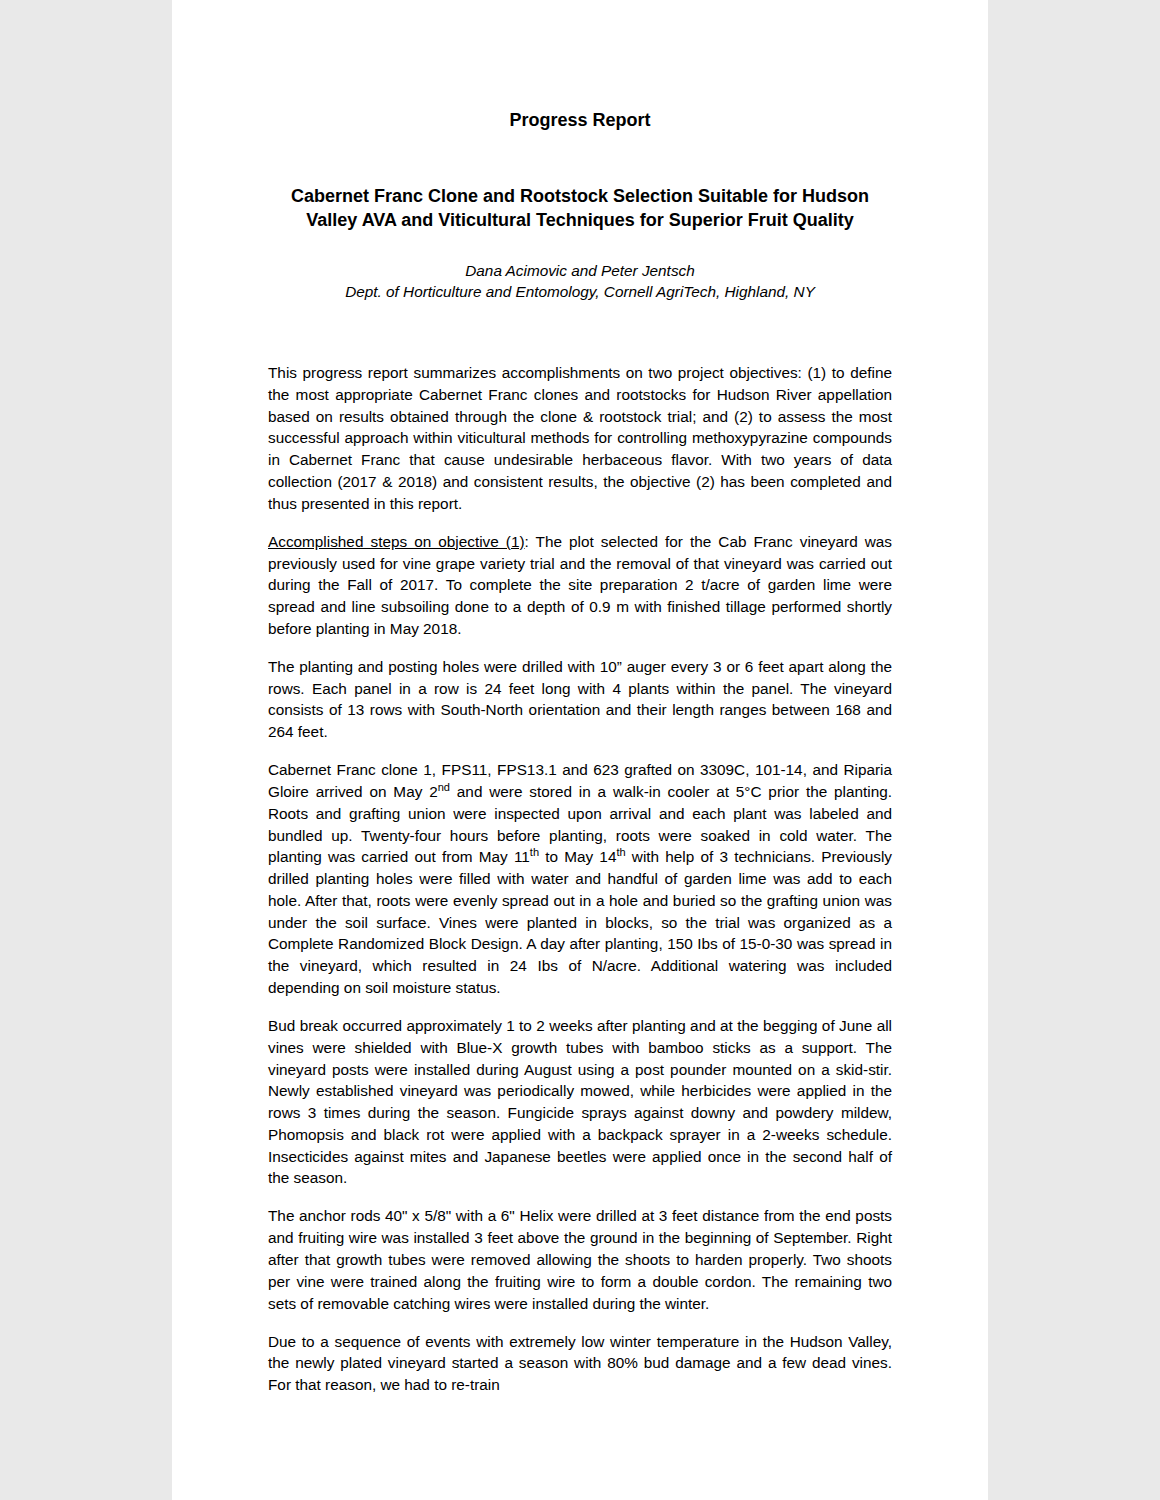Progress Report
Cabernet Franc Clone and Rootstock Selection Suitable for Hudson Valley AVA and Viticultural Techniques for Superior Fruit Quality
Dana Acimovic and Peter Jentsch
Dept. of Horticulture and Entomology, Cornell AgriTech, Highland, NY
This progress report summarizes accomplishments on two project objectives: (1) to define the most appropriate Cabernet Franc clones and rootstocks for Hudson River appellation based on results obtained through the clone & rootstock trial; and (2) to assess the most successful approach within viticultural methods for controlling methoxypyrazine compounds in Cabernet Franc that cause undesirable herbaceous flavor. With two years of data collection (2017 & 2018) and consistent results, the objective (2) has been completed and thus presented in this report.
Accomplished steps on objective (1): The plot selected for the Cab Franc vineyard was previously used for vine grape variety trial and the removal of that vineyard was carried out during the Fall of 2017. To complete the site preparation 2 t/acre of garden lime were spread and line subsoiling done to a depth of 0.9 m with finished tillage performed shortly before planting in May 2018.
The planting and posting holes were drilled with 10” auger every 3 or 6 feet apart along the rows. Each panel in a row is 24 feet long with 4 plants within the panel. The vineyard consists of 13 rows with South-North orientation and their length ranges between 168 and 264 feet.
Cabernet Franc clone 1, FPS11, FPS13.1 and 623 grafted on 3309C, 101-14, and Riparia Gloire arrived on May 2nd and were stored in a walk-in cooler at 5°C prior the planting. Roots and grafting union were inspected upon arrival and each plant was labeled and bundled up. Twenty-four hours before planting, roots were soaked in cold water. The planting was carried out from May 11th to May 14th with help of 3 technicians. Previously drilled planting holes were filled with water and handful of garden lime was add to each hole. After that, roots were evenly spread out in a hole and buried so the grafting union was under the soil surface. Vines were planted in blocks, so the trial was organized as a Complete Randomized Block Design. A day after planting, 150 Ibs of 15-0-30 was spread in the vineyard, which resulted in 24 Ibs of N/acre. Additional watering was included depending on soil moisture status.
Bud break occurred approximately 1 to 2 weeks after planting and at the begging of June all vines were shielded with Blue-X growth tubes with bamboo sticks as a support. The vineyard posts were installed during August using a post pounder mounted on a skid-stir. Newly established vineyard was periodically mowed, while herbicides were applied in the rows 3 times during the season. Fungicide sprays against downy and powdery mildew, Phomopsis and black rot were applied with a backpack sprayer in a 2-weeks schedule. Insecticides against mites and Japanese beetles were applied once in the second half of the season.
The anchor rods 40" x 5/8" with a 6" Helix were drilled at 3 feet distance from the end posts and fruiting wire was installed 3 feet above the ground in the beginning of September. Right after that growth tubes were removed allowing the shoots to harden properly. Two shoots per vine were trained along the fruiting wire to form a double cordon. The remaining two sets of removable catching wires were installed during the winter.
Due to a sequence of events with extremely low winter temperature in the Hudson Valley, the newly plated vineyard started a season with 80% bud damage and a few dead vines. For that reason, we had to re-train